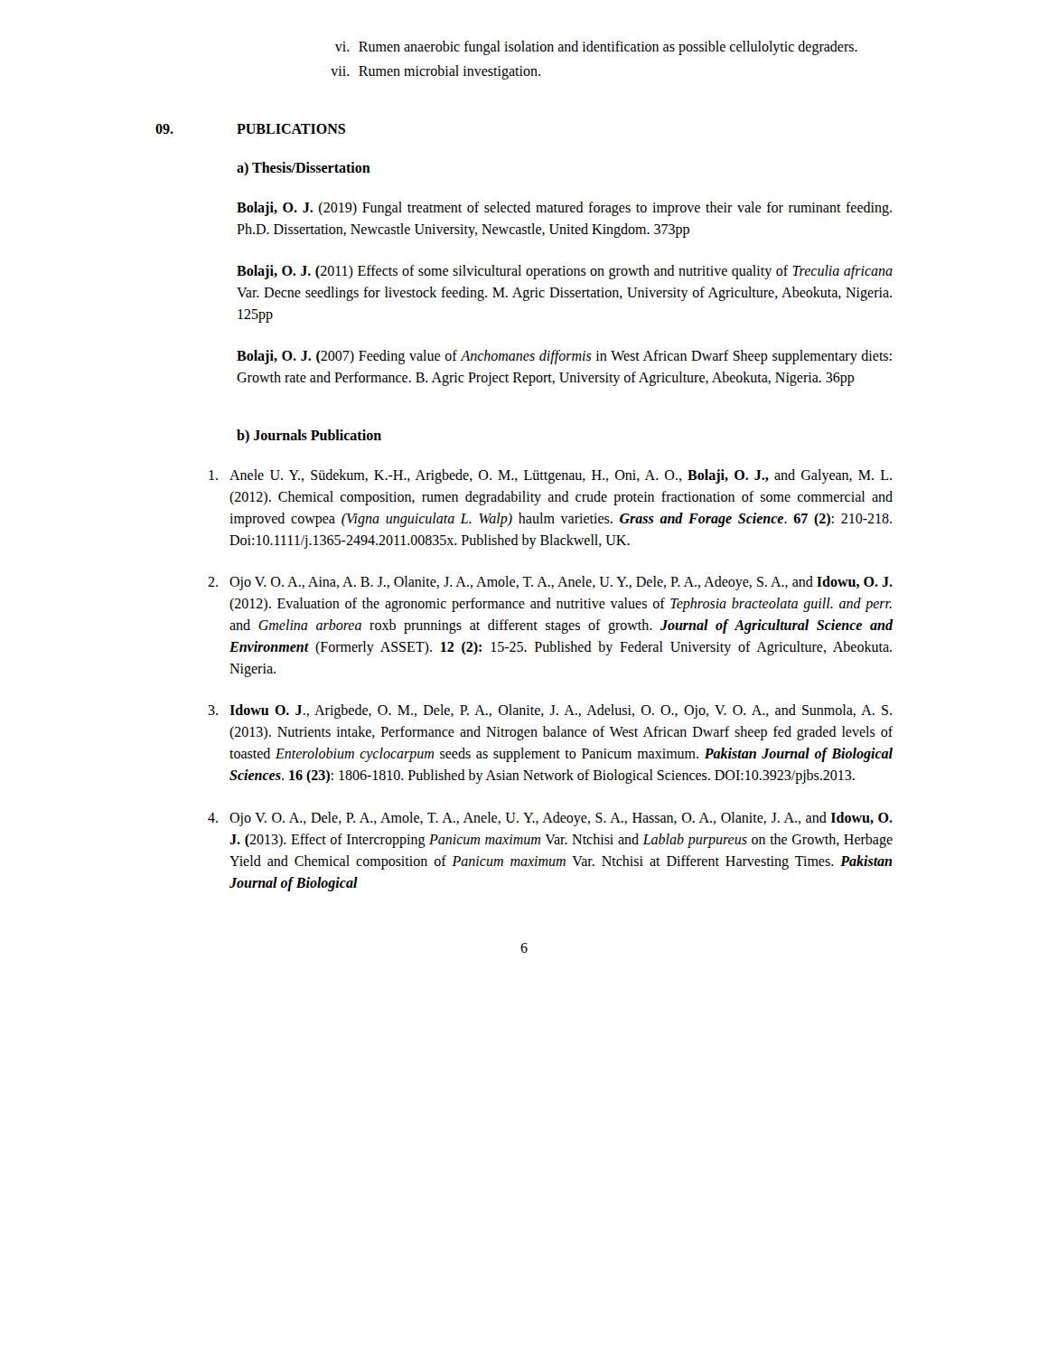vi. Rumen anaerobic fungal isolation and identification as possible cellulolytic degraders.
vii. Rumen microbial investigation.
09. PUBLICATIONS
a) Thesis/Dissertation
Bolaji, O. J. (2019) Fungal treatment of selected matured forages to improve their vale for ruminant feeding. Ph.D. Dissertation, Newcastle University, Newcastle, United Kingdom. 373pp
Bolaji, O. J. (2011) Effects of some silvicultural operations on growth and nutritive quality of Treculia africana Var. Decne seedlings for livestock feeding. M. Agric Dissertation, University of Agriculture, Abeokuta, Nigeria. 125pp
Bolaji, O. J. (2007) Feeding value of Anchomanes difformis in West African Dwarf Sheep supplementary diets: Growth rate and Performance. B. Agric Project Report, University of Agriculture, Abeokuta, Nigeria. 36pp
b) Journals Publication
1. Anele U. Y., Südekum, K.-H., Arigbede, O. M., Lüttgenau, H., Oni, A. O., Bolaji, O. J., and Galyean, M. L. (2012). Chemical composition, rumen degradability and crude protein fractionation of some commercial and improved cowpea (Vigna unguiculata L. Walp) haulm varieties. Grass and Forage Science. 67 (2): 210-218. Doi:10.1111/j.1365-2494.2011.00835x. Published by Blackwell, UK.
2. Ojo V. O. A., Aina, A. B. J., Olanite, J. A., Amole, T. A., Anele, U. Y., Dele, P. A., Adeoye, S. A., and Idowu, O. J. (2012). Evaluation of the agronomic performance and nutritive values of Tephrosia bracteolata guill. and perr. and Gmelina arborea roxb prunnings at different stages of growth. Journal of Agricultural Science and Environment (Formerly ASSET). 12 (2): 15-25. Published by Federal University of Agriculture, Abeokuta. Nigeria.
3. Idowu O. J., Arigbede, O. M., Dele, P. A., Olanite, J. A., Adelusi, O. O., Ojo, V. O. A., and Sunmola, A. S. (2013). Nutrients intake, Performance and Nitrogen balance of West African Dwarf sheep fed graded levels of toasted Enterolobium cyclocarpum seeds as supplement to Panicum maximum. Pakistan Journal of Biological Sciences. 16 (23): 1806-1810. Published by Asian Network of Biological Sciences. DOI:10.3923/pjbs.2013.
4. Ojo V. O. A., Dele, P. A., Amole, T. A., Anele, U. Y., Adeoye, S. A., Hassan, O. A., Olanite, J. A., and Idowu, O. J. (2013). Effect of Intercropping Panicum maximum Var. Ntchisi and Lablab purpureus on the Growth, Herbage Yield and Chemical composition of Panicum maximum Var. Ntchisi at Different Harvesting Times. Pakistan Journal of Biological
6